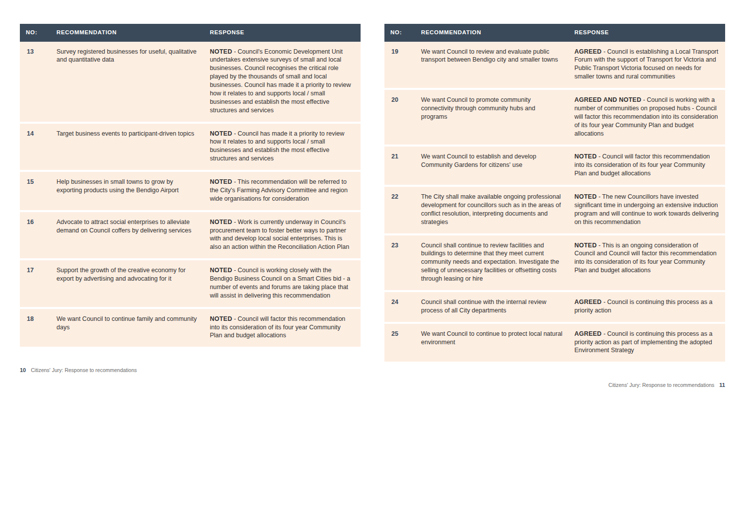| No: | Recommendation | Response |
| --- | --- | --- |
| 13 | Survey registered businesses for useful, qualitative and quantitative data | NOTED - Council's Economic Development Unit undertakes extensive surveys of small and local businesses. Council recognises the critical role played by the thousands of small and local businesses. Council has made it a priority to review how it relates to and supports local / small businesses and establish the most effective structures and services |
| 14 | Target business events to participant-driven topics | NOTED - Council has made it a priority to review how it relates to and supports local / small businesses and establish the most effective structures and services |
| 15 | Help businesses in small towns to grow by exporting products using the Bendigo Airport | NOTED - This recommendation will be referred to the City's Farming Advisory Committee and region wide organisations for consideration |
| 16 | Advocate to attract social enterprises to alleviate demand on Council coffers by delivering services | NOTED - Work is currently underway in Council's procurement team to foster better ways to partner with and develop local social enterprises. This is also an action within the Reconciliation Action Plan |
| 17 | Support the growth of the creative economy for export by advertising and advocating for it | NOTED - Council is working closely with the Bendigo Business Council on a Smart Cities bid - a number of events and forums are taking place that will assist in delivering this recommendation |
| 18 | We want Council to continue family and community days | NOTED - Council will factor this recommendation into its consideration of its four year Community Plan and budget allocations |
10 Citizens' Jury: Response to recommendations
| No: | Recommendation | Response |
| --- | --- | --- |
| 19 | We want Council to review and evaluate public transport between Bendigo city and smaller towns | AGREED - Council is establishing a Local Transport Forum with the support of Transport for Victoria and Public Transport Victoria focused on needs for smaller towns and rural communities |
| 20 | We want Council to promote community connectivity through community hubs and programs | AGREED AND NOTED - Council is working with a number of communities on proposed hubs - Council will factor this recommendation into its consideration of its four year Community Plan and budget allocations |
| 21 | We want Council to establish and develop Community Gardens for citizens' use | NOTED - Council will factor this recommendation into its consideration of its four year Community Plan and budget allocations |
| 22 | The City shall make available ongoing professional development for councillors such as in the areas of conflict resolution, interpreting documents and strategies | NOTED - The new Councillors have invested significant time in undergoing an extensive induction program and will continue to work towards delivering on this recommendation |
| 23 | Council shall continue to review facilities and buildings to determine that they meet current community needs and expectation. Investigate the selling of unnecessary facilities or offsetting costs through leasing or hire | NOTED - This is an ongoing consideration of Council and Council will factor this recommendation into its consideration of its four year Community Plan and budget allocations |
| 24 | Council shall continue with the internal review process of all City departments | AGREED - Council is continuing this process as a priority action |
| 25 | We want Council to continue to protect local natural environment | AGREED - Council is continuing this process as a priority action as part of implementing the adopted Environment Strategy |
Citizens' Jury: Response to recommendations 11